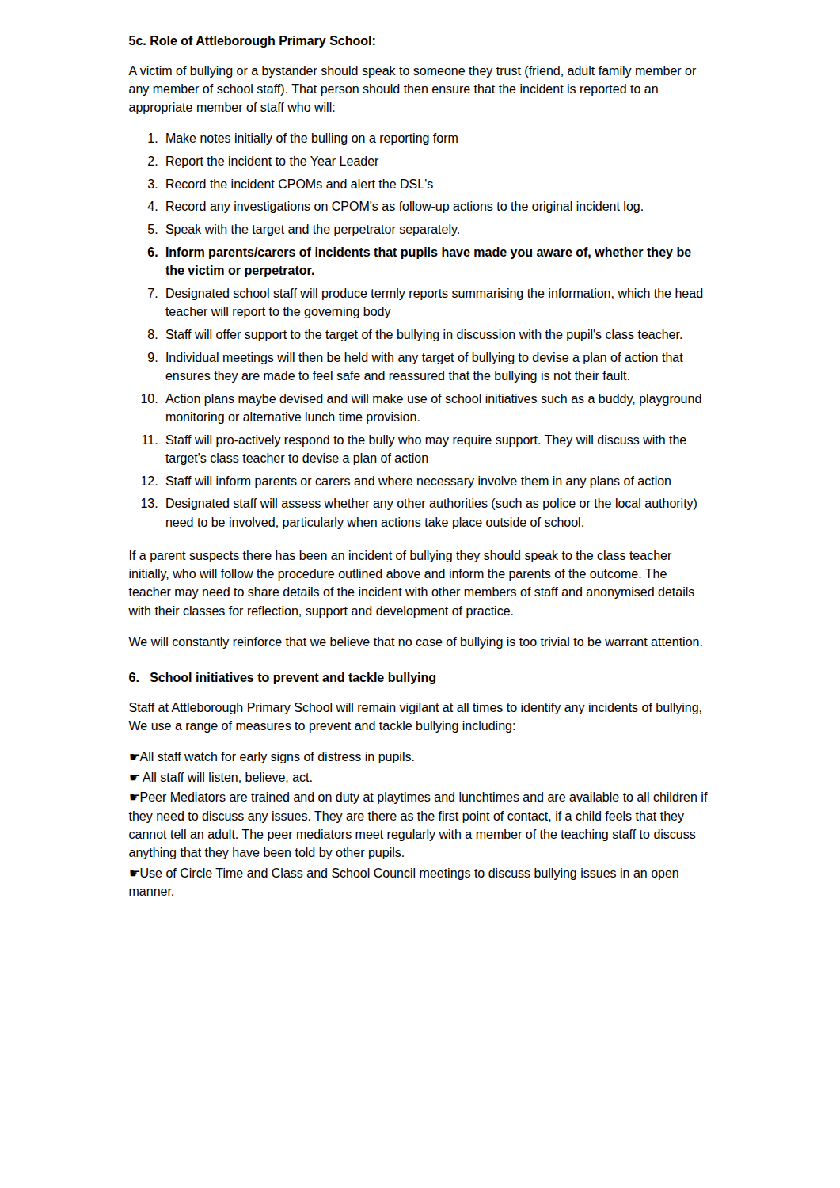5c. Role of Attleborough Primary School:
A victim of bullying or a bystander should speak to someone they trust (friend, adult family member or any member of school staff). That person should then ensure that the incident is reported to an appropriate member of staff who will:
Make notes initially of the bulling on a reporting form
Report the incident to the Year Leader
Record the incident CPOMs and alert the DSL's
Record any investigations on CPOM's as follow-up actions to the original incident log.
Speak with the target and the perpetrator separately.
Inform parents/carers of incidents that pupils have made you aware of, whether they be the victim or perpetrator.
Designated school staff will produce termly reports summarising the information, which the head teacher will report to the governing body
Staff will offer support to the target of the bullying in discussion with the pupil's class teacher.
Individual meetings will then be held with any target of bullying to devise a plan of action that ensures they are made to feel safe and reassured that the bullying is not their fault.
Action plans maybe devised and will make use of school initiatives such as a buddy, playground monitoring or alternative lunch time provision.
Staff will pro-actively respond to the bully who may require support. They will discuss with the target's class teacher to devise a plan of action
Staff will inform parents or carers and where necessary involve them in any plans of action
Designated staff will assess whether any other authorities (such as police or the local authority) need to be involved, particularly when actions take place outside of school.
If a parent suspects there has been an incident of bullying they should speak to the class teacher initially, who will follow the procedure outlined above and inform the parents of the outcome. The teacher may need to share details of the incident with other members of staff and anonymised details with their classes for reflection, support and development of practice.
We will constantly reinforce that we believe that no case of bullying is too trivial to be warrant attention.
6. School initiatives to prevent and tackle bullying
Staff at Attleborough Primary School will remain vigilant at all times to identify any incidents of bullying, We use a range of measures to prevent and tackle bullying including:
☛All staff watch for early signs of distress in pupils.
☛ All staff will listen, believe, act.
☛Peer Mediators are trained and on duty at playtimes and lunchtimes and are available to all children if they need to discuss any issues. They are there as the first point of contact, if a child feels that they cannot tell an adult. The peer mediators meet regularly with a member of the teaching staff to discuss anything that they have been told by other pupils.
☛Use of Circle Time and Class and School Council meetings to discuss bullying issues in an open manner.